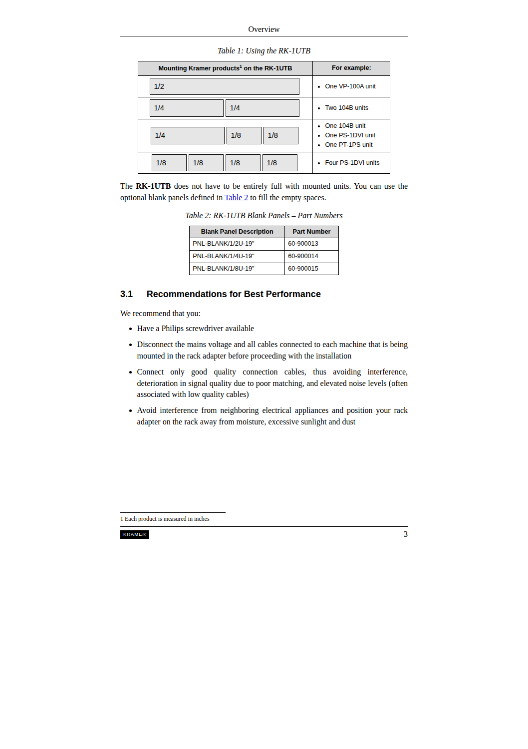Overview
Table 1: Using the RK-1UTB
| Mounting Kramer products 1 on the RK-1UTB | For example: |
| --- | --- |
| 1/2 | One VP-100A unit |
| 1/4 1/4 | Two 104B units |
| 1/4 1/8 1/8 | One 104B unit One PS-1DVI unit One PT-1PS unit |
| 1/8 1/8 1/8 1/8 | Four PS-1DVI units |
The RK-1UTB does not have to be entirely full with mounted units. You can use the optional blank panels defined in Table 2 to fill the empty spaces.
Table 2: RK-1UTB Blank Panels – Part Numbers
| Blank Panel Description | Part Number |
| --- | --- |
| PNL-BLANK/1/2U-19" | 60-900013 |
| PNL-BLANK/1/4U-19" | 60-900014 |
| PNL-BLANK/1/8U-19" | 60-900015 |
3.1 Recommendations for Best Performance
We recommend that you:
Have a Philips screwdriver available
Disconnect the mains voltage and all cables connected to each machine that is being mounted in the rack adapter before proceeding with the installation
Connect only good quality connection cables, thus avoiding interference, deterioration in signal quality due to poor matching, and elevated noise levels (often associated with low quality cables)
Avoid interference from neighboring electrical appliances and position your rack adapter on the rack away from moisture, excessive sunlight and dust
1 Each product is measured in inches
KRAMER 3